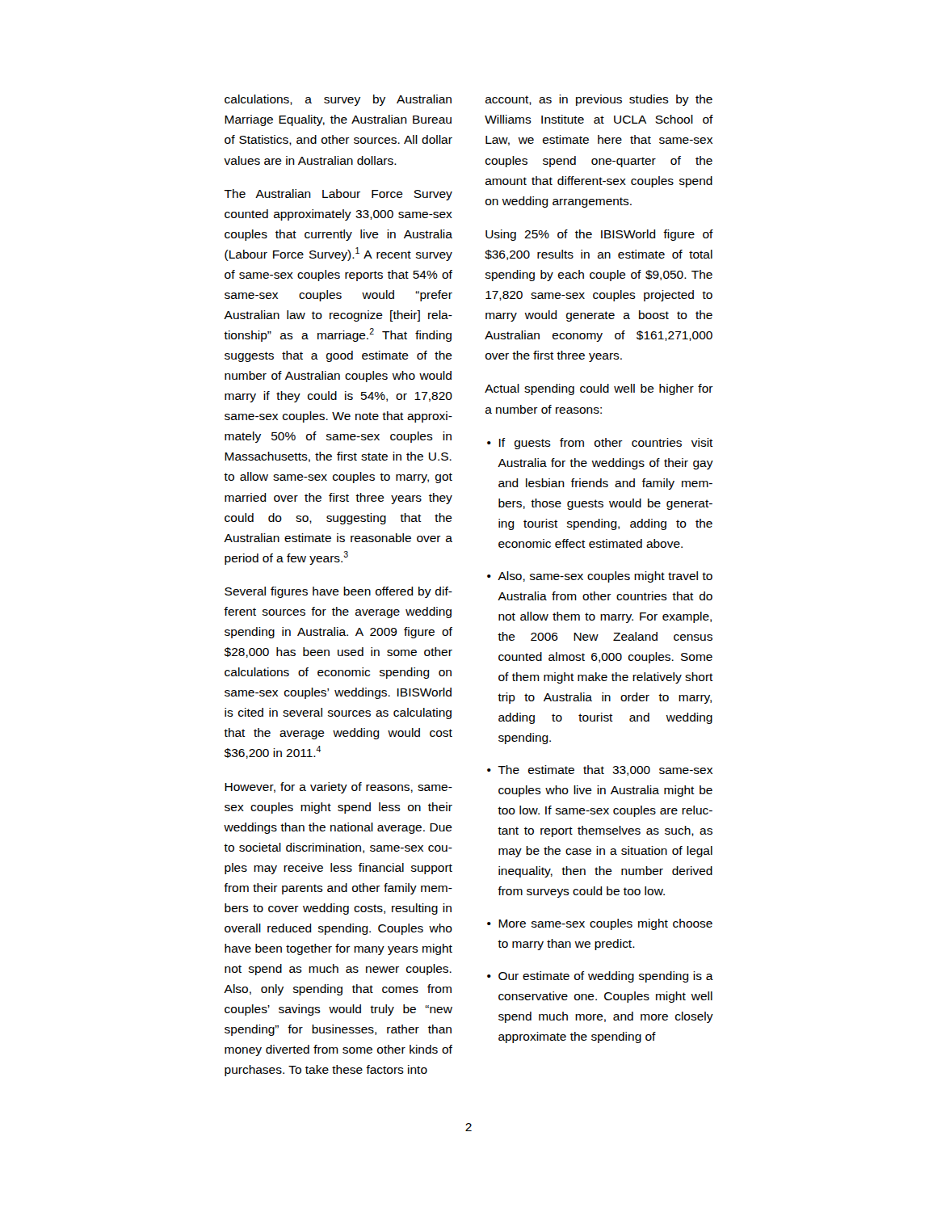calculations, a survey by Australian Marriage Equality, the Australian Bureau of Statistics, and other sources. All dollar values are in Australian dollars.
The Australian Labour Force Survey counted approximately 33,000 same-sex couples that currently live in Australia (Labour Force Survey).1 A recent survey of same-sex couples reports that 54% of same-sex couples would “prefer Australian law to recognize [their] relationship” as a marriage.2 That finding suggests that a good estimate of the number of Australian couples who would marry if they could is 54%, or 17,820 same-sex couples. We note that approximately 50% of same-sex couples in Massachusetts, the first state in the U.S. to allow same-sex couples to marry, got married over the first three years they could do so, suggesting that the Australian estimate is reasonable over a period of a few years.3
Several figures have been offered by different sources for the average wedding spending in Australia. A 2009 figure of $28,000 has been used in some other calculations of economic spending on same-sex couples’ weddings. IBISWorld is cited in several sources as calculating that the average wedding would cost $36,200 in 2011.4
However, for a variety of reasons, same-sex couples might spend less on their weddings than the national average. Due to societal discrimination, same-sex couples may receive less financial support from their parents and other family members to cover wedding costs, resulting in overall reduced spending. Couples who have been together for many years might not spend as much as newer couples. Also, only spending that comes from couples’ savings would truly be “new spending” for businesses, rather than money diverted from some other kinds of purchases. To take these factors into
account, as in previous studies by the Williams Institute at UCLA School of Law, we estimate here that same-sex couples spend one-quarter of the amount that different-sex couples spend on wedding arrangements.
Using 25% of the IBISWorld figure of $36,200 results in an estimate of total spending by each couple of $9,050. The 17,820 same-sex couples projected to marry would generate a boost to the Australian economy of $161,271,000 over the first three years.
Actual spending could well be higher for a number of reasons:
If guests from other countries visit Australia for the weddings of their gay and lesbian friends and family members, those guests would be generating tourist spending, adding to the economic effect estimated above.
Also, same-sex couples might travel to Australia from other countries that do not allow them to marry. For example, the 2006 New Zealand census counted almost 6,000 couples. Some of them might make the relatively short trip to Australia in order to marry, adding to tourist and wedding spending.
The estimate that 33,000 same-sex couples who live in Australia might be too low. If same-sex couples are reluctant to report themselves as such, as may be the case in a situation of legal inequality, then the number derived from surveys could be too low.
More same-sex couples might choose to marry than we predict.
Our estimate of wedding spending is a conservative one. Couples might well spend much more, and more closely approximate the spending of
2